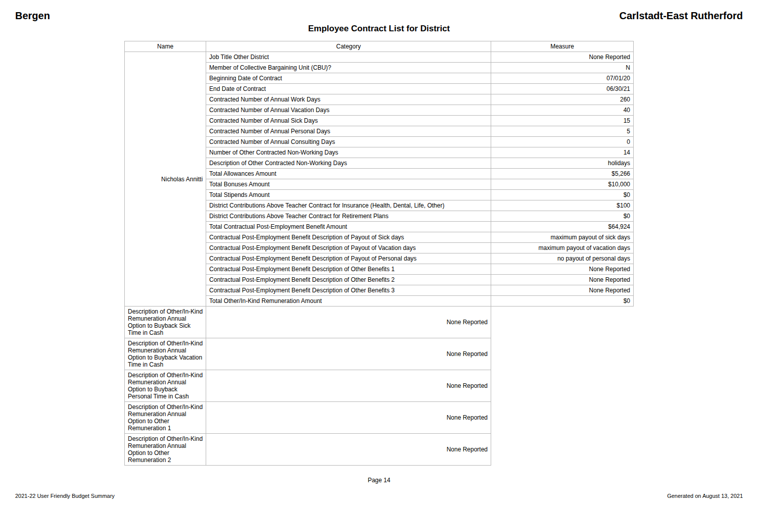Bergen
Carlstadt-East Rutherford
Employee Contract List for District
| Name | Category | Measure |
| --- | --- | --- |
| Nicholas Annitti | Job Title Other District | None Reported |
| Member of Collective Bargaining Unit (CBU)? | N |
| Beginning Date of Contract | 07/01/20 |
| End Date of Contract | 06/30/21 |
| Contracted Number of Annual Work Days | 260 |
| Contracted Number of Annual Vacation Days | 40 |
| Contracted Number of Annual Sick Days | 15 |
| Contracted Number of Annual Personal Days | 5 |
| Contracted Number of Annual Consulting Days | 0 |
| Number of Other Contracted Non-Working Days | 14 |
| Description of Other Contracted Non-Working Days | holidays |
| Total Allowances Amount | $5,266 |
| Total Bonuses Amount | $10,000 |
| Total Stipends Amount | $0 |
| District Contributions Above Teacher Contract for Insurance (Health, Dental, Life, Other) | $100 |
| District Contributions Above Teacher Contract for Retirement Plans | $0 |
| Total Contractual Post-Employment Benefit Amount | $64,924 |
| Contractual Post-Employment Benefit Description of Payout of Sick days | maximum payout of sick days |
| Contractual Post-Employment Benefit Description of Payout of Vacation days | maximum payout of vacation days |
| Contractual Post-Employment Benefit Description of Payout of Personal days | no payout of personal days |
| Contractual Post-Employment Benefit Description of Other Benefits 1 | None Reported |
| Contractual Post-Employment Benefit Description of Other Benefits 2 | None Reported |
| Contractual Post-Employment Benefit Description of Other Benefits 3 | None Reported |
| Total Other/In-Kind Remuneration Amount | $0 |
| Description of Other/In-Kind Remuneration Annual Option to Buyback Sick Time in Cash | None Reported |
| Description of Other/In-Kind Remuneration Annual Option to Buyback Vacation Time in Cash | None Reported |
| Description of Other/In-Kind Remuneration Annual Option to Buyback Personal Time in Cash | None Reported |
| Description of Other/In-Kind Remuneration Annual Option to Other Remuneration 1 | None Reported |
| Description of Other/In-Kind Remuneration Annual Option to Other Remuneration 2 | None Reported |
Page 14
2021-22 User Friendly Budget Summary
Generated on August 13, 2021